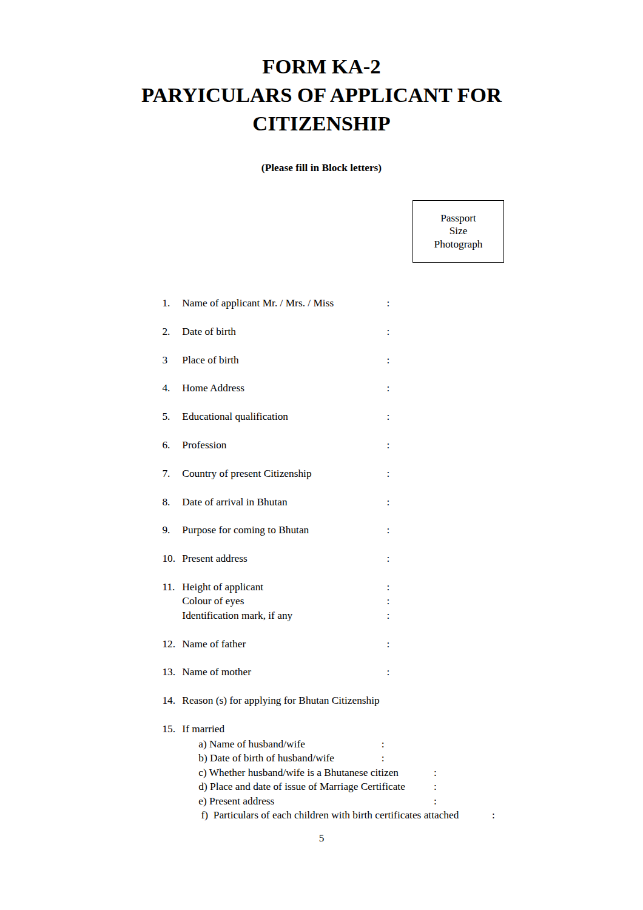FORM KA-2 PARYICULARS OF APPLICANT FOR CITIZENSHIP
(Please fill in Block letters)
Passport Size Photograph
1.
Name of applicant Mr. / Mrs. / Miss:
2.
Date of birth:
3
Place of birth:
4.
Home Address:
5.
Educational qualification:
6.
Profession:
7.
Country of present Citizenship:
8.
Date of arrival in Bhutan:
9.
Purpose for coming to Bhutan:
10.
Present address:
11.
Height of applicant:
Colour of eyes:
Identification mark, if any:
12.
Name of father:
13.
Name of mother:
14. Reason (s) for applying for Bhutan Citizenship
15. If married
a) Name of husband/wife:
b) Date of birth of husband/wife:
c) Whether husband/wife is a Bhutanese citizen:
d) Place and date of issue of Marriage Certificate:
e) Present address:
f) Particulars of each children with birth certificates attached:
5